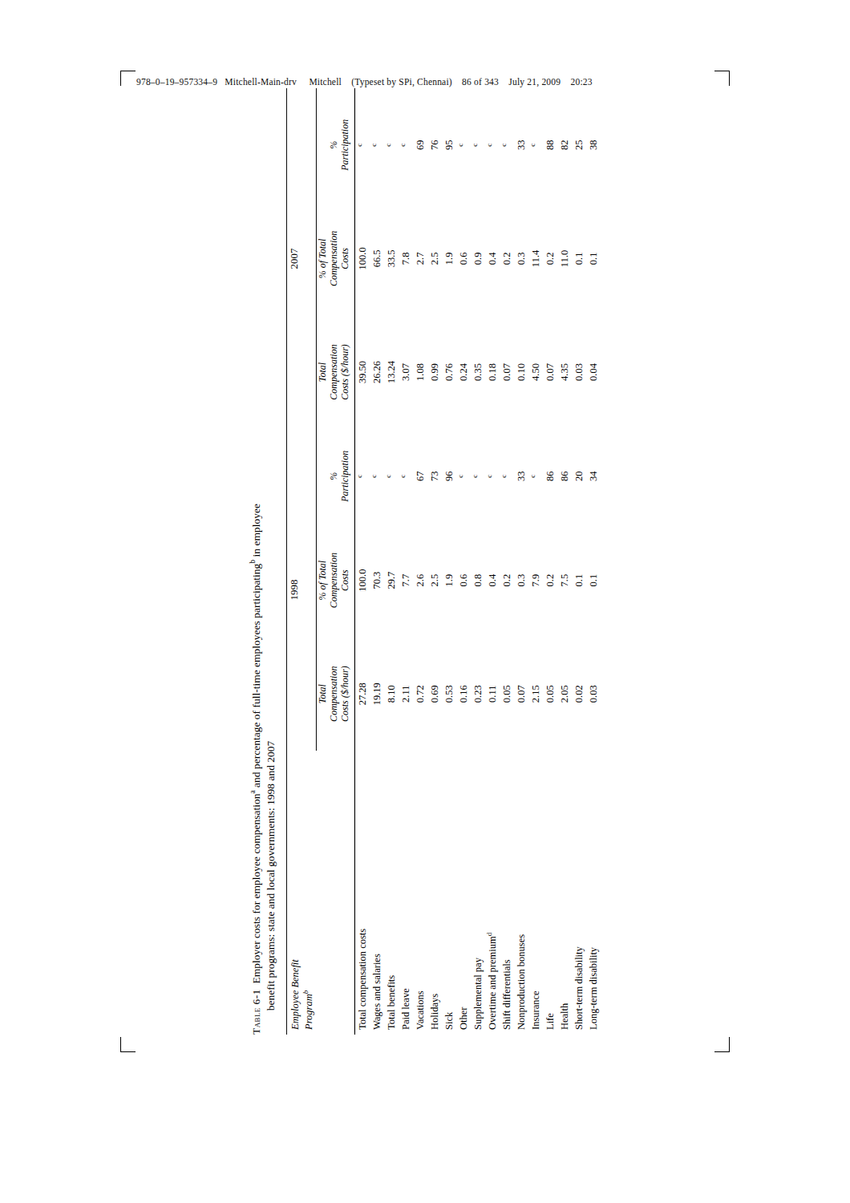978–0–19–957334–9 Mitchell-Main-drv Mitchell (Typeset by SPi, Chennai) 86 of 343 July 21, 2009 20:23
Table 6-1 Employer costs for employee compensationa and percentage of full-time employees participatingb in employee benefit programs: state and local governments: 1998 and 2007
| Employee Benefit | 1998 | 2007 |
| --- | --- | --- |
| Program b | | |
| | Total Compensation Costs ($/hour) | % of Total Compensation Costs | % Participation | Total Compensation Costs ($/hour) | % of Total Compensation Costs | % Participation |
| Total compensation costs | 27.28 | 100.0 | c | 39.50 | 100.0 | c |
| Wages and salaries | 19.19 | 70.3 | c | 26.26 | 66.5 | c |
| Total benefits | 8.10 | 29.7 | c | 13.24 | 33.5 | c |
| Paid leave | 2.11 | 7.7 | c | 3.07 | 7.8 | c |
| Vacations | 0.72 | 2.6 | 67 | 1.08 | 2.7 | 69 |
| Holidays | 0.69 | 2.5 | 73 | 0.99 | 2.5 | 76 |
| Sick | 0.53 | 1.9 | 96 | 0.76 | 1.9 | 95 |
| Other | 0.16 | 0.6 | c | 0.24 | 0.6 | c |
| Supplemental pay | 0.23 | 0.8 | c | 0.35 | 0.9 | c |
| Overtime and premium d | 0.11 | 0.4 | c | 0.18 | 0.4 | c |
| Shift differentials | 0.05 | 0.2 | c | 0.07 | 0.2 | c |
| Nonproduction bonuses | 0.07 | 0.3 | 33 | 0.10 | 0.3 | 33 |
| Insurance | 2.15 | 7.9 | c | 4.50 | 11.4 | c |
| Life | 0.05 | 0.2 | 86 | 0.07 | 0.2 | 88 |
| Health | 2.05 | 7.5 | 86 | 4.35 | 11.0 | 82 |
| Short-term disability | 0.02 | 0.1 | 20 | 0.03 | 0.1 | 25 |
| Long-term disability | 0.03 | 0.1 | 34 | 0.04 | 0.1 | 38 |